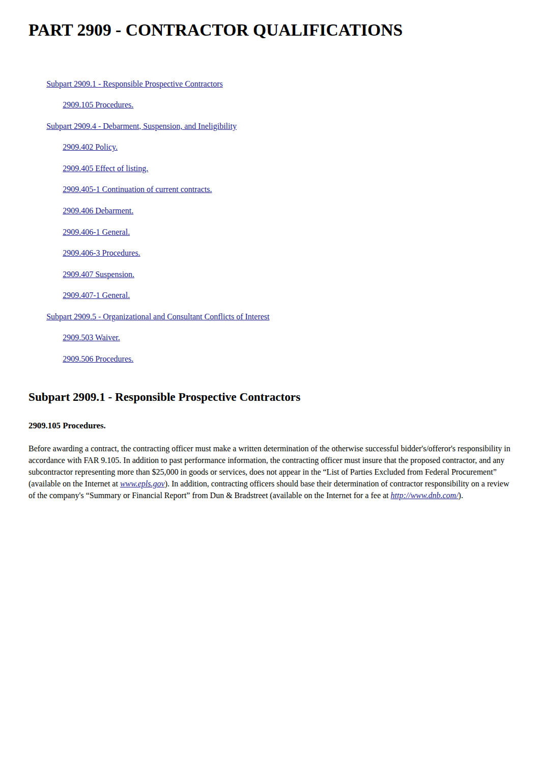PART 2909 - CONTRACTOR QUALIFICATIONS
Subpart 2909.1 - Responsible Prospective Contractors
2909.105 Procedures.
Subpart 2909.4 - Debarment, Suspension, and Ineligibility
2909.402 Policy.
2909.405 Effect of listing.
2909.405-1 Continuation of current contracts.
2909.406 Debarment.
2909.406-1 General.
2909.406-3 Procedures.
2909.407 Suspension.
2909.407-1 General.
Subpart 2909.5 - Organizational and Consultant Conflicts of Interest
2909.503 Waiver.
2909.506 Procedures.
Subpart 2909.1 - Responsible Prospective Contractors
2909.105 Procedures.
Before awarding a contract, the contracting officer must make a written determination of the otherwise successful bidder's/offeror's responsibility in accordance with FAR 9.105. In addition to past performance information, the contracting officer must insure that the proposed contractor, and any subcontractor representing more than $25,000 in goods or services, does not appear in the “List of Parties Excluded from Federal Procurement” (available on the Internet at www.epls.gov). In addition, contracting officers should base their determination of contractor responsibility on a review of the company's “Summary or Financial Report” from Dun & Bradstreet (available on the Internet for a fee at http://www.dnb.com/).